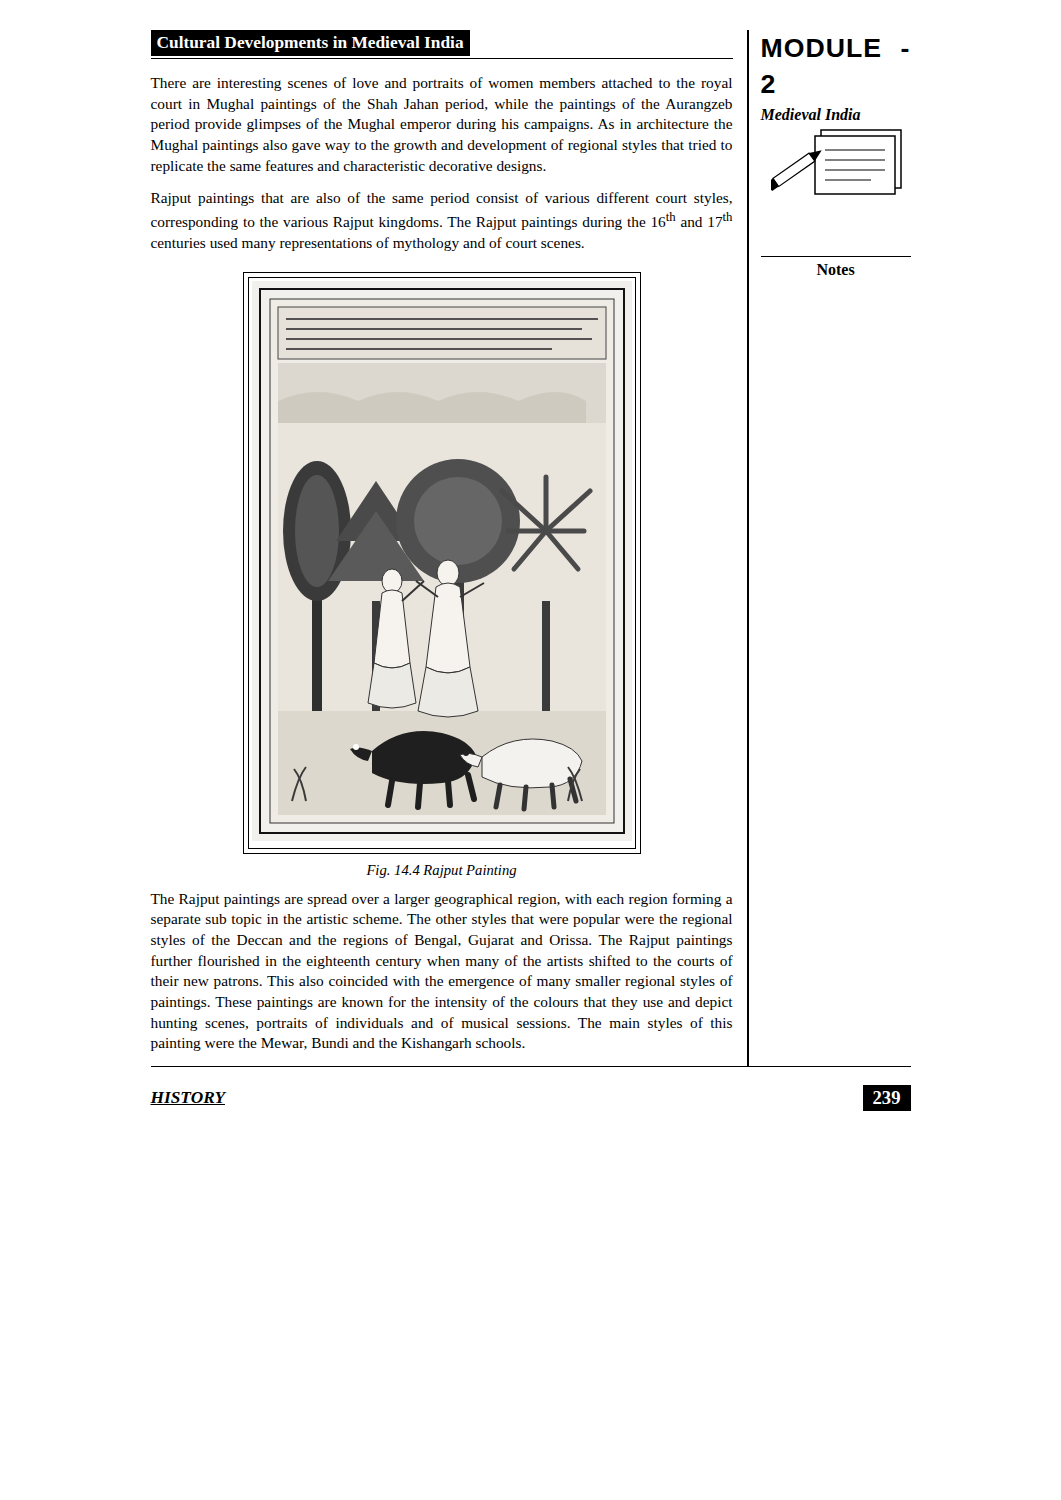Cultural Developments in Medieval India
There are interesting scenes of love and portraits of women members attached to the royal court in Mughal paintings of the Shah Jahan period, while the paintings of the Aurangzeb period provide glimpses of the Mughal emperor during his campaigns. As in architecture the Mughal paintings also gave way to the growth and development of regional styles that tried to replicate the same features and characteristic decorative designs.
Rajput paintings that are also of the same period consist of various different court styles, corresponding to the various Rajput kingdoms. The Rajput paintings during the 16th and 17th centuries used many representations of mythology and of court scenes.
Fig. 14.4 Rajput Painting
The Rajput paintings are spread over a larger geographical region, with each region forming a separate sub topic in the artistic scheme. The other styles that were popular were the regional styles of the Deccan and the regions of Bengal, Gujarat and Orissa. The Rajput paintings further flourished in the eighteenth century when many of the artists shifted to the courts of their new patrons. This also coincided with the emergence of many smaller regional styles of paintings. These paintings are known for the intensity of the colours that they use and depict hunting scenes, portraits of individuals and of musical sessions. The main styles of this painting were the Mewar, Bundi and the Kishangarh schools.
MODULE - 2
Medieval India
Notes
HISTORY
239